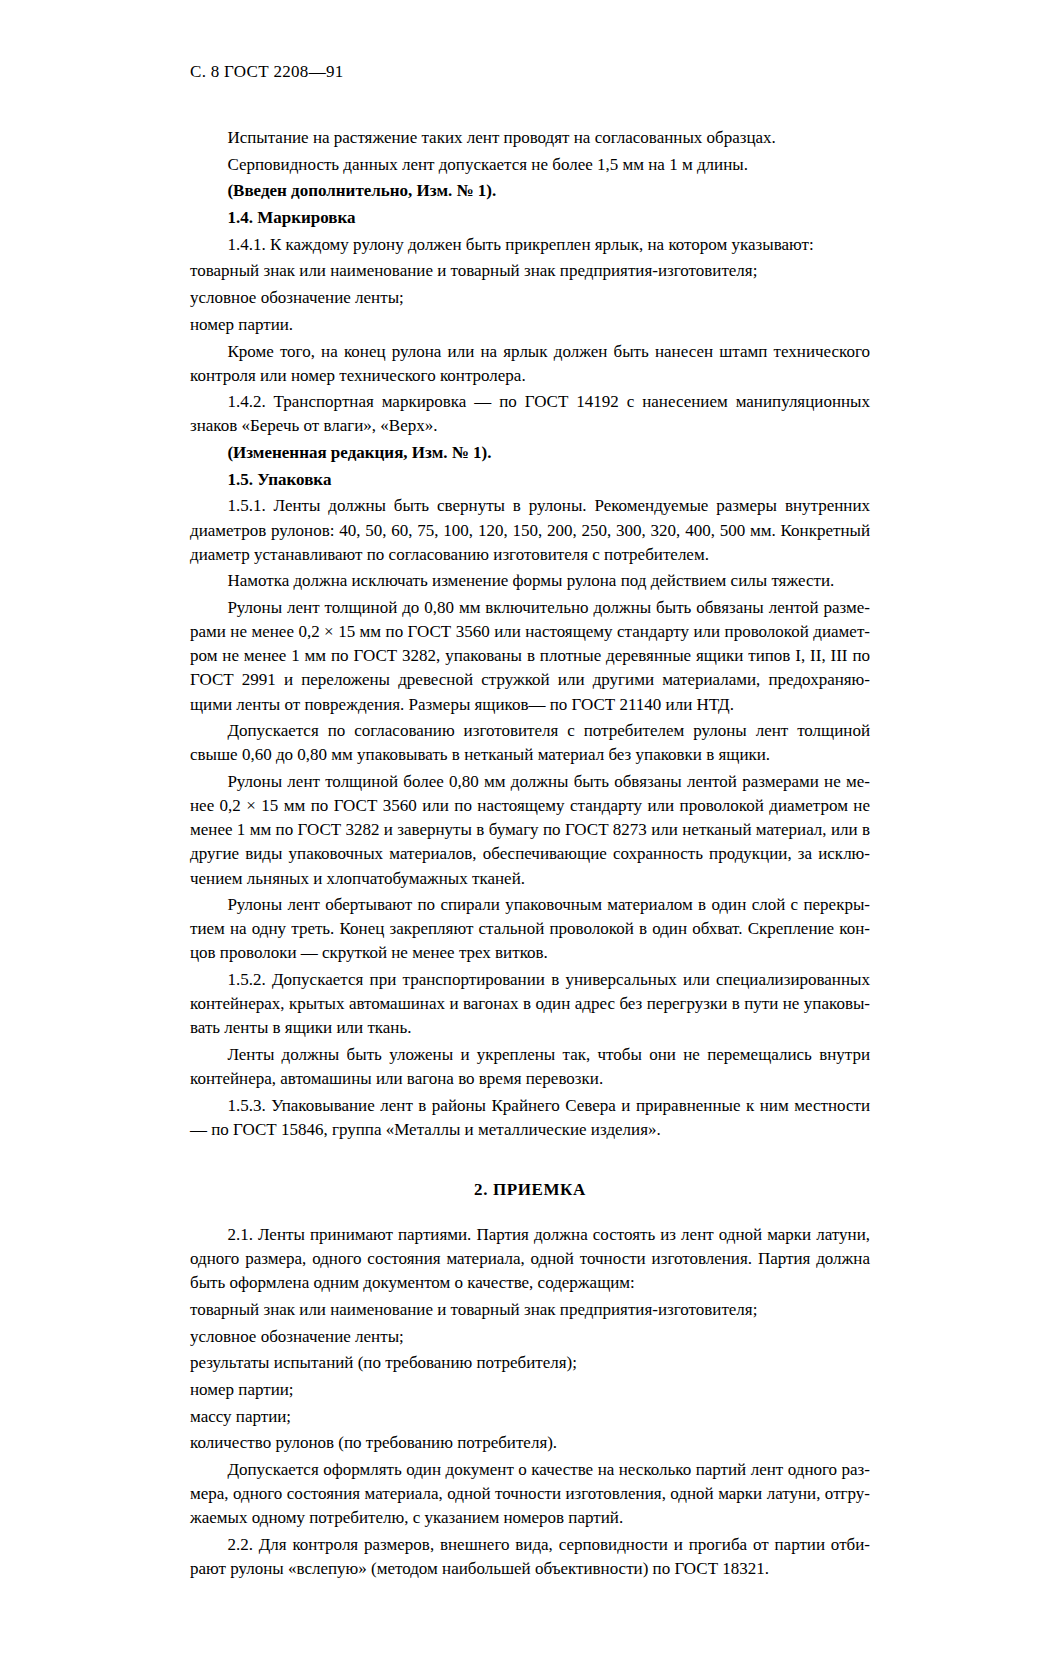С. 8 ГОСТ 2208—91
Испытание на растяжение таких лент проводят на согласованных образцах.
Серповидность данных лент допускается не более 1,5 мм на 1 м длины.
(Введен дополнительно, Изм. № 1).
1.4. Маркировка
1.4.1. К каждому рулону должен быть прикреплен ярлык, на котором указывают:
товарный знак или наименование и товарный знак предприятия-изготовителя;
условное обозначение ленты;
номер партии.
Кроме того, на конец рулона или на ярлык должен быть нанесен штамп технического контроля или номер технического контролера.
1.4.2. Транспортная маркировка — по ГОСТ 14192 с нанесением манипуляционных знаков «Беречь от влаги», «Верх».
(Измененная редакция, Изм. № 1).
1.5. Упаковка
1.5.1. Ленты должны быть свернуты в рулоны. Рекомендуемые размеры внутренних диаметров рулонов: 40, 50, 60, 75, 100, 120, 150, 200, 250, 300, 320, 400, 500 мм. Конкретный диаметр устанавливают по согласованию изготовителя с потребителем.
Намотка должна исключать изменение формы рулона под действием силы тяжести.
Рулоны лент толщиной до 0,80 мм включительно должны быть обвязаны лентой размерами не менее 0,2 × 15 мм по ГОСТ 3560 или настоящему стандарту или проволокой диаметром не менее 1 мм по ГОСТ 3282, упакованы в плотные деревянные ящики типов I, II, III по ГОСТ 2991 и переложены древесной стружкой или другими материалами, предохраняющими ленты от повреждения. Размеры ящиков— по ГОСТ 21140 или НТД.
Допускается по согласованию изготовителя с потребителем рулоны лент толщиной свыше 0,60 до 0,80 мм упаковывать в нетканый материал без упаковки в ящики.
Рулоны лент толщиной более 0,80 мм должны быть обвязаны лентой размерами не менее 0,2 × 15 мм по ГОСТ 3560 или по настоящему стандарту или проволокой диаметром не менее 1 мм по ГОСТ 3282 и завернуты в бумагу по ГОСТ 8273 или нетканый материал, или в другие виды упаковочных материалов, обеспечивающие сохранность продукции, за исключением льняных и хлопчатобумажных тканей.
Рулоны лент обертывают по спирали упаковочным материалом в один слой с перекрытием на одну треть. Конец закрепляют стальной проволокой в один обхват. Скрепление концов проволоки — скруткой не менее трех витков.
1.5.2. Допускается при транспортировании в универсальных или специализированных контейнерах, крытых автомашинах и вагонах в один адрес без перегрузки в пути не упаковывать ленты в ящики или ткань.
Ленты должны быть уложены и укреплены так, чтобы они не перемещались внутри контейнера, автомашины или вагона во время перевозки.
1.5.3. Упаковывание лент в районы Крайнего Севера и приравненные к ним местности — по ГОСТ 15846, группа «Металлы и металлические изделия».
2. ПРИЕМКА
2.1. Ленты принимают партиями. Партия должна состоять из лент одной марки латуни, одного размера, одного состояния материала, одной точности изготовления. Партия должна быть оформлена одним документом о качестве, содержащим:
товарный знак или наименование и товарный знак предприятия-изготовителя;
условное обозначение ленты;
результаты испытаний (по требованию потребителя);
номер партии;
массу партии;
количество рулонов (по требованию потребителя).
Допускается оформлять один документ о качестве на несколько партий лент одного размера, одного состояния материала, одной точности изготовления, одной марки латуни, отгружаемых одному потребителю, с указанием номеров партий.
2.2. Для контроля размеров, внешнего вида, серповидности и прогиба от партии отбирают рулоны «вслепую» (методом наибольшей объективности) по ГОСТ 18321.